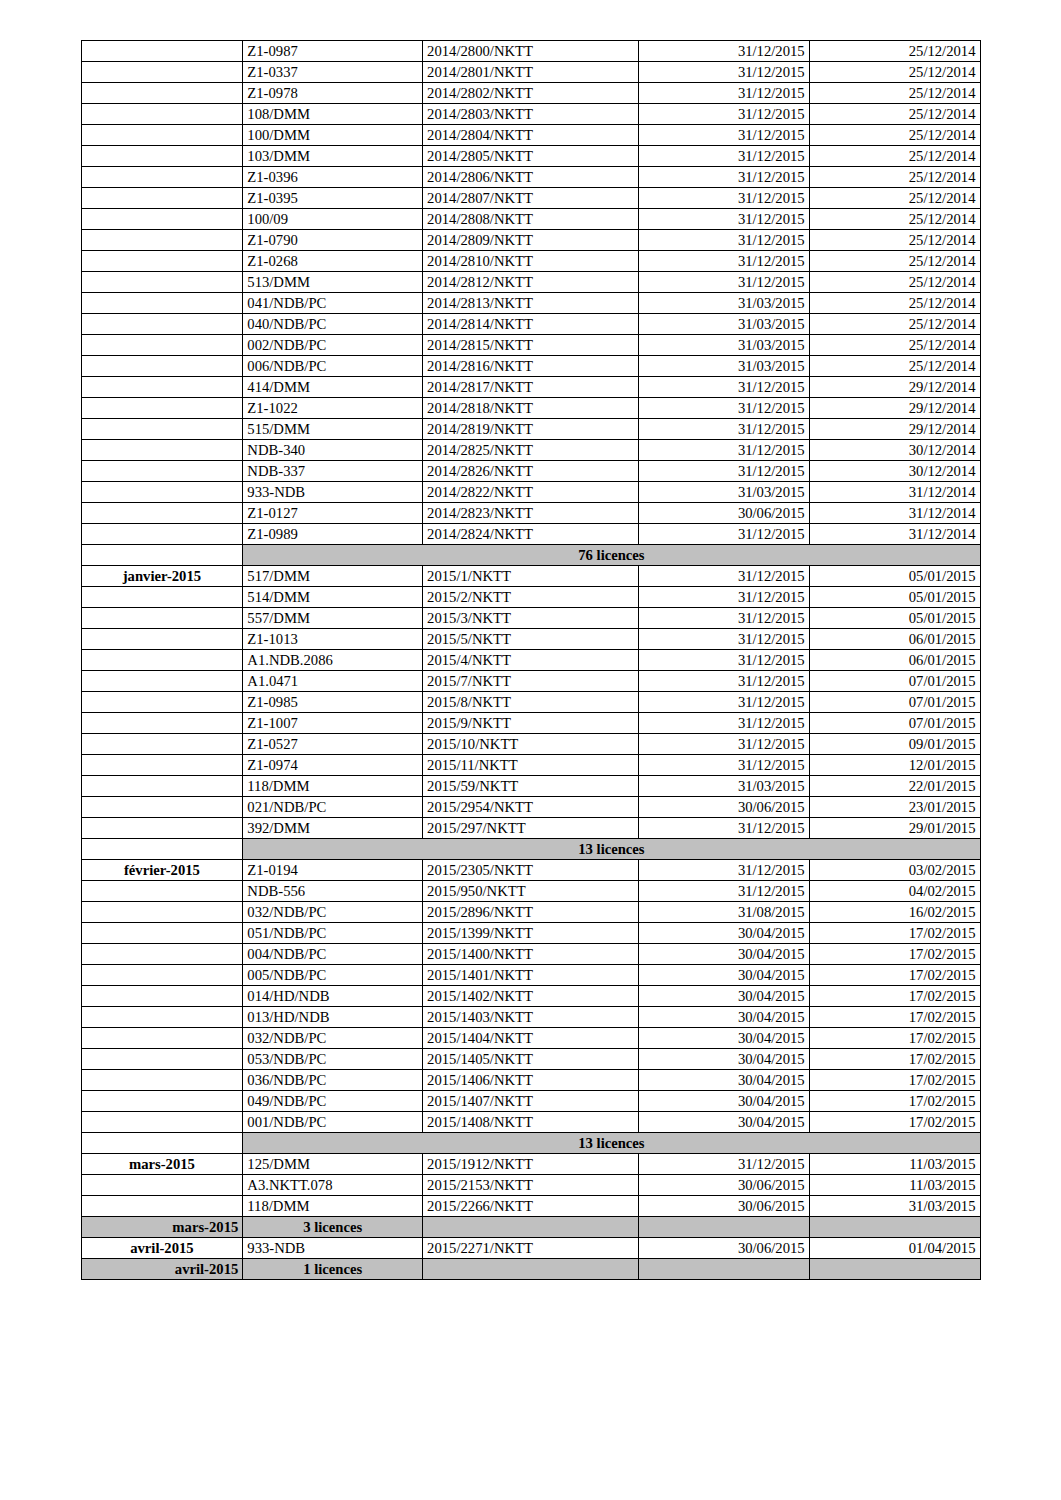| | Z1-0987 | 2014/2800/NKTT | 31/12/2015 | 25/12/2014 |
| | Z1-0337 | 2014/2801/NKTT | 31/12/2015 | 25/12/2014 |
| | Z1-0978 | 2014/2802/NKTT | 31/12/2015 | 25/12/2014 |
| | 108/DMM | 2014/2803/NKTT | 31/12/2015 | 25/12/2014 |
| | 100/DMM | 2014/2804/NKTT | 31/12/2015 | 25/12/2014 |
| | 103/DMM | 2014/2805/NKTT | 31/12/2015 | 25/12/2014 |
| | Z1-0396 | 2014/2806/NKTT | 31/12/2015 | 25/12/2014 |
| | Z1-0395 | 2014/2807/NKTT | 31/12/2015 | 25/12/2014 |
| | 100/09 | 2014/2808/NKTT | 31/12/2015 | 25/12/2014 |
| | Z1-0790 | 2014/2809/NKTT | 31/12/2015 | 25/12/2014 |
| | Z1-0268 | 2014/2810/NKTT | 31/12/2015 | 25/12/2014 |
| | 513/DMM | 2014/2812/NKTT | 31/12/2015 | 25/12/2014 |
| | 041/NDB/PC | 2014/2813/NKTT | 31/03/2015 | 25/12/2014 |
| | 040/NDB/PC | 2014/2814/NKTT | 31/03/2015 | 25/12/2014 |
| | 002/NDB/PC | 2014/2815/NKTT | 31/03/2015 | 25/12/2014 |
| | 006/NDB/PC | 2014/2816/NKTT | 31/03/2015 | 25/12/2014 |
| | 414/DMM | 2014/2817/NKTT | 31/12/2015 | 29/12/2014 |
| | Z1-1022 | 2014/2818/NKTT | 31/12/2015 | 29/12/2014 |
| | 515/DMM | 2014/2819/NKTT | 31/12/2015 | 29/12/2014 |
| | NDB-340 | 2014/2825/NKTT | 31/12/2015 | 30/12/2014 |
| | NDB-337 | 2014/2826/NKTT | 31/12/2015 | 30/12/2014 |
| | 933-NDB | 2014/2822/NKTT | 31/03/2015 | 31/12/2014 |
| | Z1-0127 | 2014/2823/NKTT | 30/06/2015 | 31/12/2014 |
| | Z1-0989 | 2014/2824/NKTT | 31/12/2015 | 31/12/2014 |
| | 76 licences |
| janvier-2015 | 517/DMM | 2015/1/NKTT | 31/12/2015 | 05/01/2015 |
| | 514/DMM | 2015/2/NKTT | 31/12/2015 | 05/01/2015 |
| | 557/DMM | 2015/3/NKTT | 31/12/2015 | 05/01/2015 |
| | Z1-1013 | 2015/5/NKTT | 31/12/2015 | 06/01/2015 |
| | A1.NDB.2086 | 2015/4/NKTT | 31/12/2015 | 06/01/2015 |
| | A1.0471 | 2015/7/NKTT | 31/12/2015 | 07/01/2015 |
| | Z1-0985 | 2015/8/NKTT | 31/12/2015 | 07/01/2015 |
| | Z1-1007 | 2015/9/NKTT | 31/12/2015 | 07/01/2015 |
| | Z1-0527 | 2015/10/NKTT | 31/12/2015 | 09/01/2015 |
| | Z1-0974 | 2015/11/NKTT | 31/12/2015 | 12/01/2015 |
| | 118/DMM | 2015/59/NKTT | 31/03/2015 | 22/01/2015 |
| | 021/NDB/PC | 2015/2954/NKTT | 30/06/2015 | 23/01/2015 |
| | 392/DMM | 2015/297/NKTT | 31/12/2015 | 29/01/2015 |
| | 13 licences |
| février-2015 | Z1-0194 | 2015/2305/NKTT | 31/12/2015 | 03/02/2015 |
| | NDB-556 | 2015/950/NKTT | 31/12/2015 | 04/02/2015 |
| | 032/NDB/PC | 2015/2896/NKTT | 31/08/2015 | 16/02/2015 |
| | 051/NDB/PC | 2015/1399/NKTT | 30/04/2015 | 17/02/2015 |
| | 004/NDB/PC | 2015/1400/NKTT | 30/04/2015 | 17/02/2015 |
| | 005/NDB/PC | 2015/1401/NKTT | 30/04/2015 | 17/02/2015 |
| | 014/HD/NDB | 2015/1402/NKTT | 30/04/2015 | 17/02/2015 |
| | 013/HD/NDB | 2015/1403/NKTT | 30/04/2015 | 17/02/2015 |
| | 032/NDB/PC | 2015/1404/NKTT | 30/04/2015 | 17/02/2015 |
| | 053/NDB/PC | 2015/1405/NKTT | 30/04/2015 | 17/02/2015 |
| | 036/NDB/PC | 2015/1406/NKTT | 30/04/2015 | 17/02/2015 |
| | 049/NDB/PC | 2015/1407/NKTT | 30/04/2015 | 17/02/2015 |
| | 001/NDB/PC | 2015/1408/NKTT | 30/04/2015 | 17/02/2015 |
| | 13 licences |
| mars-2015 | 125/DMM | 2015/1912/NKTT | 31/12/2015 | 11/03/2015 |
| | A3.NKTT.078 | 2015/2153/NKTT | 30/06/2015 | 11/03/2015 |
| | 118/DMM | 2015/2266/NKTT | 30/06/2015 | 31/03/2015 |
| mars-2015 | 3 licences | | | |
| avril-2015 | 933-NDB | 2015/2271/NKTT | 30/06/2015 | 01/04/2015 |
| avril-2015 | 1 licences | | | |